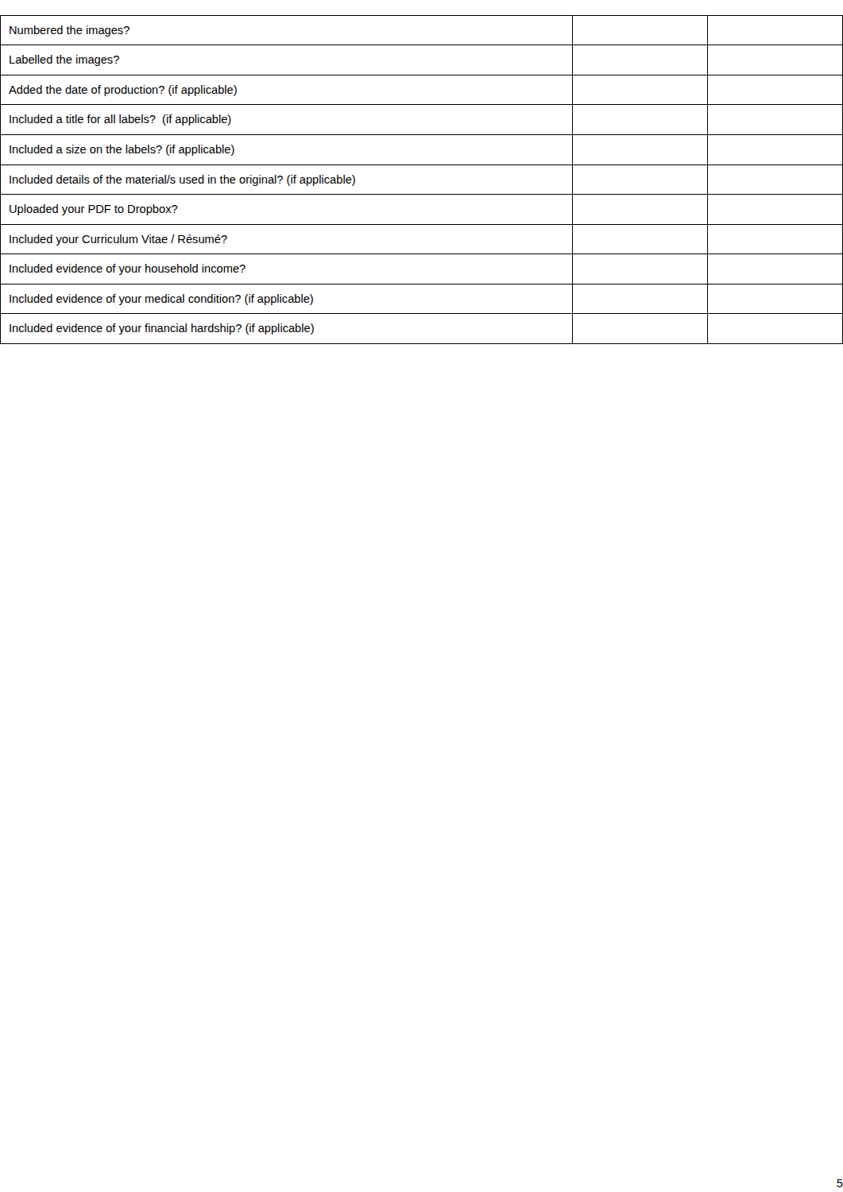| Numbered the images? | | |
| Labelled the images? | | |
| Added the date of production? (if applicable) | | |
| Included a title for all labels? (if applicable) | | |
| Included a size on the labels? (if applicable) | | |
| Included details of the material/s used in the original? (if applicable) | | |
| Uploaded your PDF to Dropbox? | | |
| Included your Curriculum Vitae / Résumé? | | |
| Included evidence of your household income? | | |
| Included evidence of your medical condition? (if applicable) | | |
| Included evidence of your financial hardship? (if applicable) | | |
5